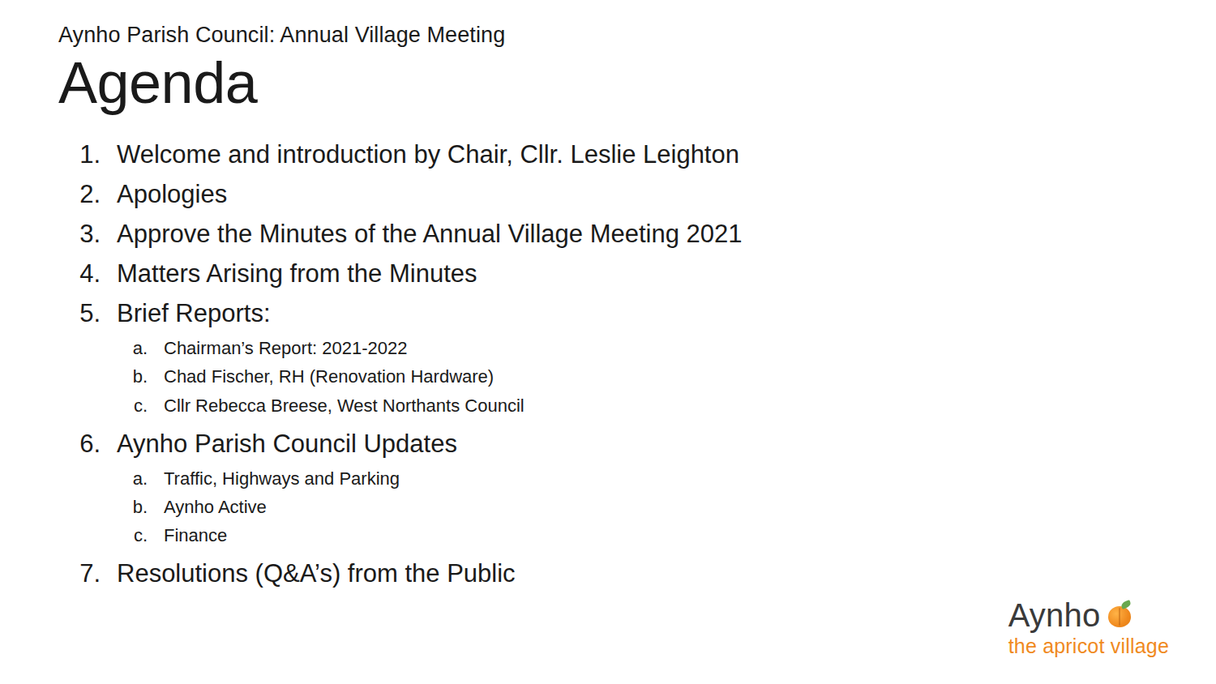Aynho Parish Council: Annual Village Meeting
Agenda
Welcome and introduction by Chair, Cllr. Leslie Leighton
Apologies
Approve the Minutes of the Annual Village Meeting 2021
Matters Arising from the Minutes
Brief Reports:
Chairman’s Report: 2021-2022
Chad Fischer, RH (Renovation Hardware)
Cllr Rebecca Breese, West Northants Council
Aynho Parish Council Updates
Traffic, Highways and Parking
Aynho Active
Finance
Resolutions (Q&A’s) from the Public
Aynho
the apricot village